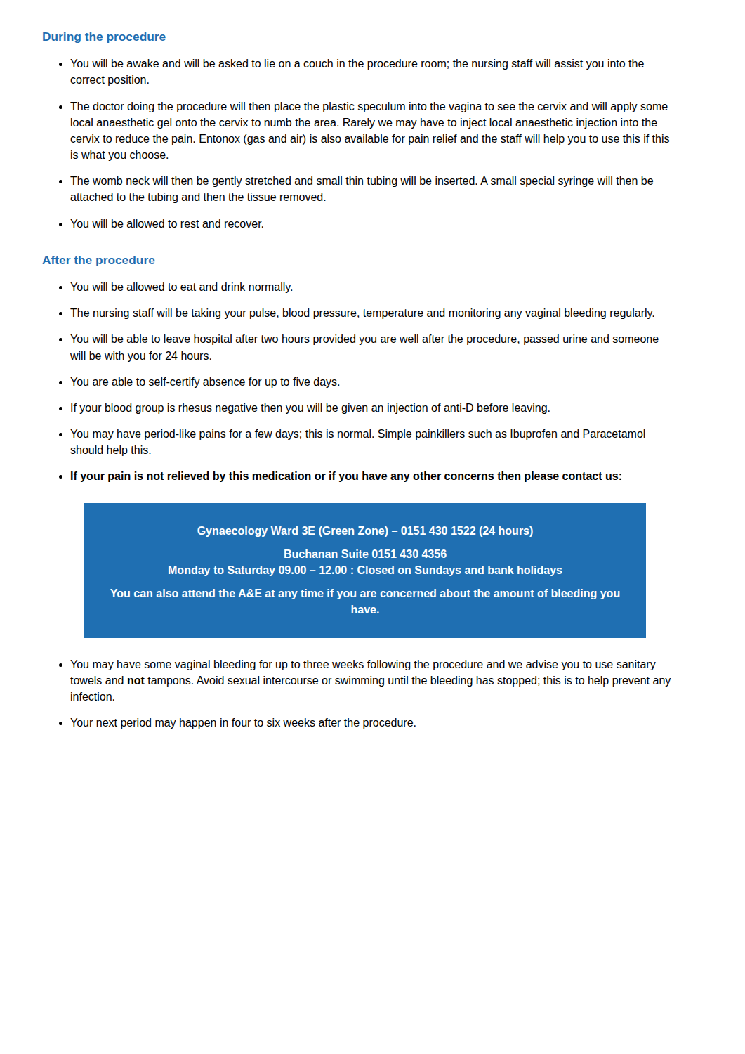During the procedure
You will be awake and will be asked to lie on a couch in the procedure room; the nursing staff will assist you into the correct position.
The doctor doing the procedure will then place the plastic speculum into the vagina to see the cervix and will apply some local anaesthetic gel onto the cervix to numb the area. Rarely we may have to inject local anaesthetic injection into the cervix to reduce the pain. Entonox (gas and air) is also available for pain relief and the staff will help you to use this if this is what you choose.
The womb neck will then be gently stretched and small thin tubing will be inserted. A small special syringe will then be attached to the tubing and then the tissue removed.
You will be allowed to rest and recover.
After the procedure
You will be allowed to eat and drink normally.
The nursing staff will be taking your pulse, blood pressure, temperature and monitoring any vaginal bleeding regularly.
You will be able to leave hospital after two hours provided you are well after the procedure, passed urine and someone will be with you for 24 hours.
You are able to self-certify absence for up to five days.
If your blood group is rhesus negative then you will be given an injection of anti-D before leaving.
You may have period-like pains for a few days; this is normal. Simple painkillers such as Ibuprofen and Paracetamol should help this.
If your pain is not relieved by this medication or if you have any other concerns then please contact us:
Gynaecology Ward 3E (Green Zone) – 0151 430 1522 (24 hours)
Buchanan Suite 0151 430 4356
Monday to Saturday 09.00 – 12.00 : Closed on Sundays and bank holidays
You can also attend the A&E at any time if you are concerned about the amount of bleeding you have.
You may have some vaginal bleeding for up to three weeks following the procedure and we advise you to use sanitary towels and not tampons. Avoid sexual intercourse or swimming until the bleeding has stopped; this is to help prevent any infection.
Your next period may happen in four to six weeks after the procedure.